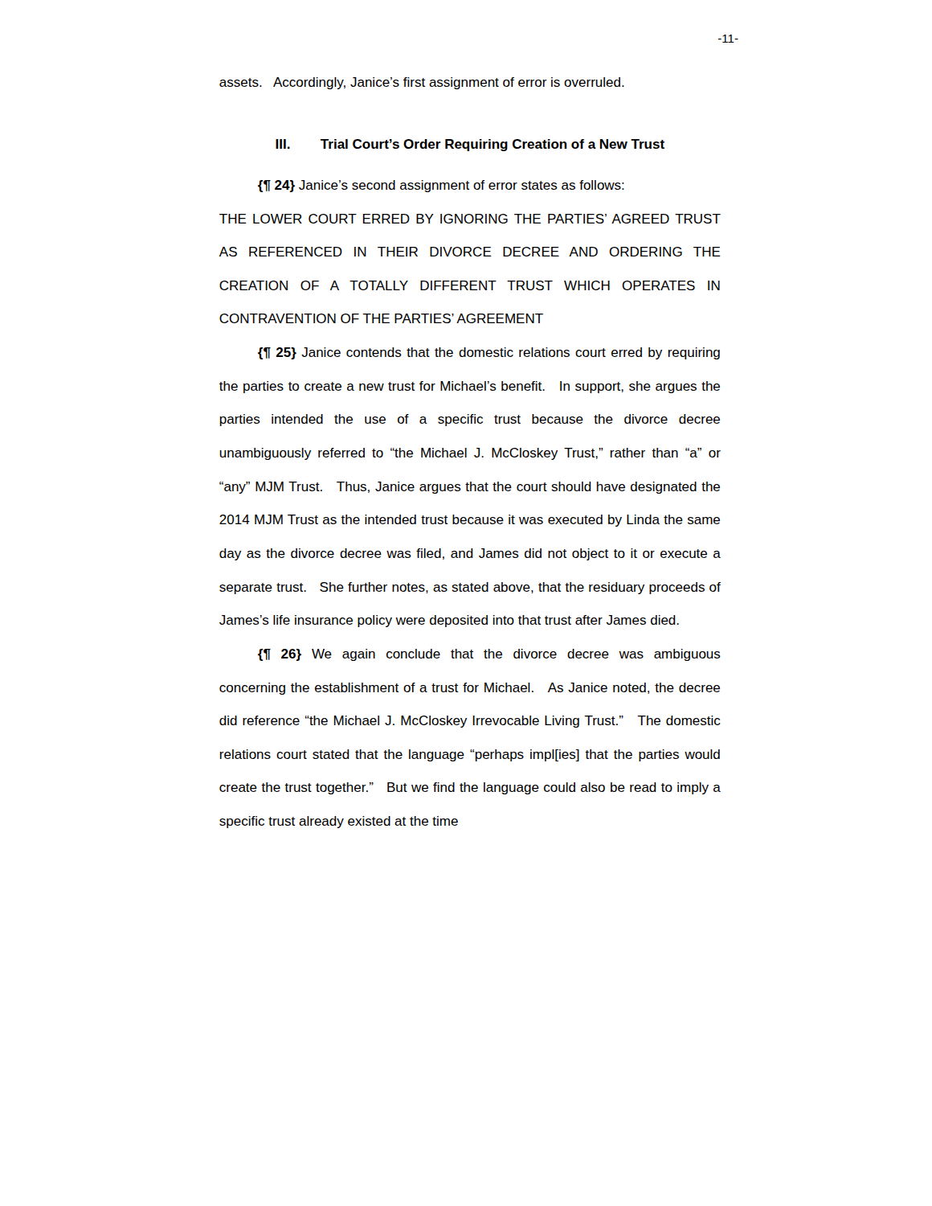-11-
assets. Accordingly, Janice’s first assignment of error is overruled.
III. Trial Court’s Order Requiring Creation of a New Trust
{¶ 24} Janice’s second assignment of error states as follows:
THE LOWER COURT ERRED BY IGNORING THE PARTIES’ AGREED TRUST AS REFERENCED IN THEIR DIVORCE DECREE AND ORDERING THE CREATION OF A TOTALLY DIFFERENT TRUST WHICH OPERATES IN CONTRAVENTION OF THE PARTIES’ AGREEMENT
{¶ 25} Janice contends that the domestic relations court erred by requiring the parties to create a new trust for Michael’s benefit. In support, she argues the parties intended the use of a specific trust because the divorce decree unambiguously referred to “the Michael J. McCloskey Trust,” rather than “a” or “any” MJM Trust. Thus, Janice argues that the court should have designated the 2014 MJM Trust as the intended trust because it was executed by Linda the same day as the divorce decree was filed, and James did not object to it or execute a separate trust. She further notes, as stated above, that the residuary proceeds of James’s life insurance policy were deposited into that trust after James died.
{¶ 26} We again conclude that the divorce decree was ambiguous concerning the establishment of a trust for Michael. As Janice noted, the decree did reference “the Michael J. McCloskey Irrevocable Living Trust.” The domestic relations court stated that the language “perhaps impl[ies] that the parties would create the trust together.” But we find the language could also be read to imply a specific trust already existed at the time